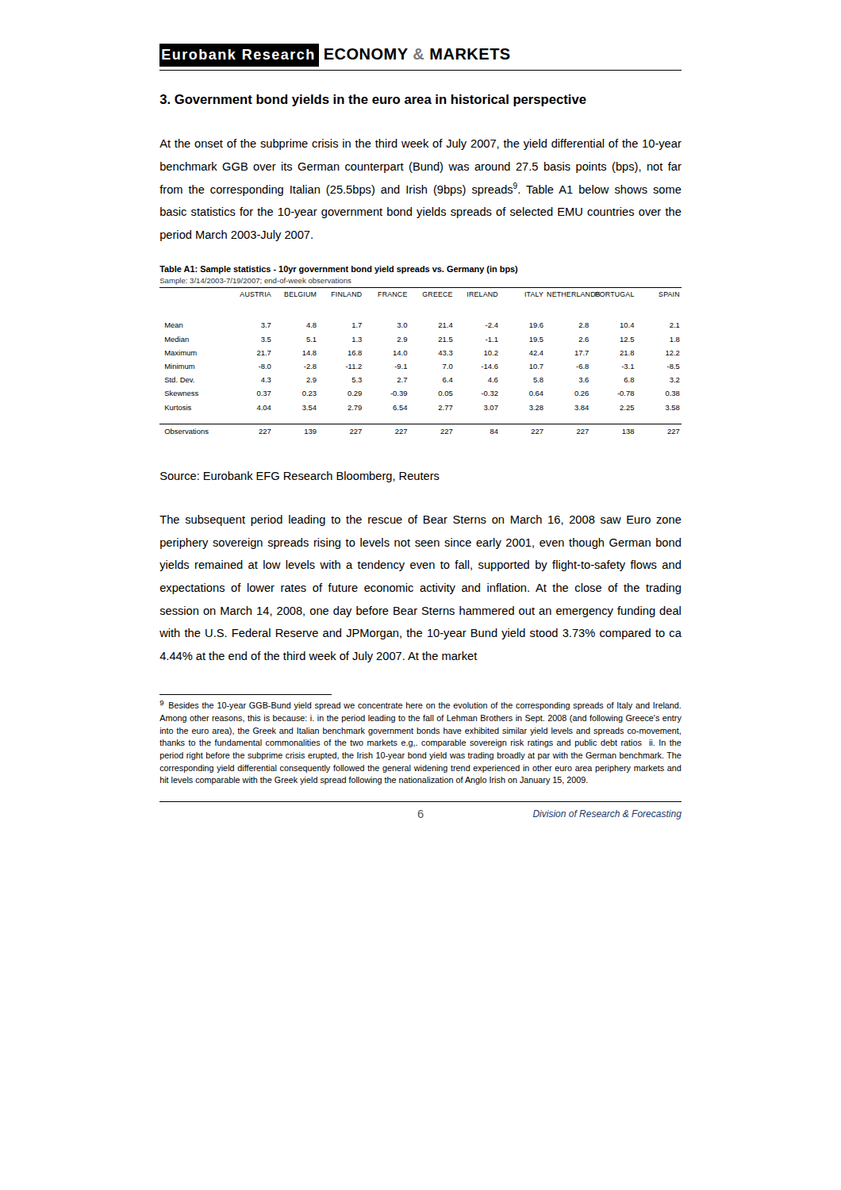Eurobank Research ECONOMY & MARKETS
3. Government bond yields in the euro area in historical perspective
At the onset of the subprime crisis in the third week of July 2007, the yield differential of the 10-year benchmark GGB over its German counterpart (Bund) was around 27.5 basis points (bps), not far from the corresponding Italian (25.5bps) and Irish (9bps) spreads9. Table A1 below shows some basic statistics for the 10-year government bond yields spreads of selected EMU countries over the period March 2003-July 2007.
Table A1: Sample statistics - 10yr government bond yield spreads vs. Germany (in bps)
Sample: 3/14/2003-7/19/2007; end-of-week observations
| | AUSTRIA | BELGIUM | FINLAND | FRANCE | GREECE | IRELAND | ITALY | NETHERLANDS | PORTUGAL | SPAIN |
| --- | --- | --- | --- | --- | --- | --- | --- | --- | --- | --- |
| Mean | 3.7 | 4.8 | 1.7 | 3.0 | 21.4 | -2.4 | 19.6 | 2.8 | 10.4 | 2.1 |
| Median | 3.5 | 5.1 | 1.3 | 2.9 | 21.5 | -1.1 | 19.5 | 2.6 | 12.5 | 1.8 |
| Maximum | 21.7 | 14.8 | 16.8 | 14.0 | 43.3 | 10.2 | 42.4 | 17.7 | 21.8 | 12.2 |
| Minimum | -8.0 | -2.8 | -11.2 | -9.1 | 7.0 | -14.6 | 10.7 | -6.8 | -3.1 | -8.5 |
| Std. Dev. | 4.3 | 2.9 | 5.3 | 2.7 | 6.4 | 4.6 | 5.8 | 3.6 | 6.8 | 3.2 |
| Skewness | 0.37 | 0.23 | 0.29 | -0.39 | 0.05 | -0.32 | 0.64 | 0.26 | -0.78 | 0.38 |
| Kurtosis | 4.04 | 3.54 | 2.79 | 6.54 | 2.77 | 3.07 | 3.28 | 3.84 | 2.25 | 3.58 |
| Observations | 227 | 139 | 227 | 227 | 227 | 84 | 227 | 227 | 138 | 227 |
Source: Eurobank EFG Research Bloomberg, Reuters
The subsequent period leading to the rescue of Bear Sterns on March 16, 2008 saw Euro zone periphery sovereign spreads rising to levels not seen since early 2001, even though German bond yields remained at low levels with a tendency even to fall, supported by flight-to-safety flows and expectations of lower rates of future economic activity and inflation. At the close of the trading session on March 14, 2008, one day before Bear Sterns hammered out an emergency funding deal with the U.S. Federal Reserve and JPMorgan, the 10-year Bund yield stood 3.73% compared to ca 4.44% at the end of the third week of July 2007. At the market
9 Besides the 10-year GGB-Bund yield spread we concentrate here on the evolution of the corresponding spreads of Italy and Ireland. Among other reasons, this is because: i. in the period leading to the fall of Lehman Brothers in Sept. 2008 (and following Greece's entry into the euro area), the Greek and Italian benchmark government bonds have exhibited similar yield levels and spreads co-movement, thanks to the fundamental commonalities of the two markets e.g,. comparable sovereign risk ratings and public debt ratios ii. In the period right before the subprime crisis erupted, the Irish 10-year bond yield was trading broadly at par with the German benchmark. The corresponding yield differential consequently followed the general widening trend experienced in other euro area periphery markets and hit levels comparable with the Greek yield spread following the nationalization of Anglo Irish on January 15, 2009.
6 Division of Research & Forecasting